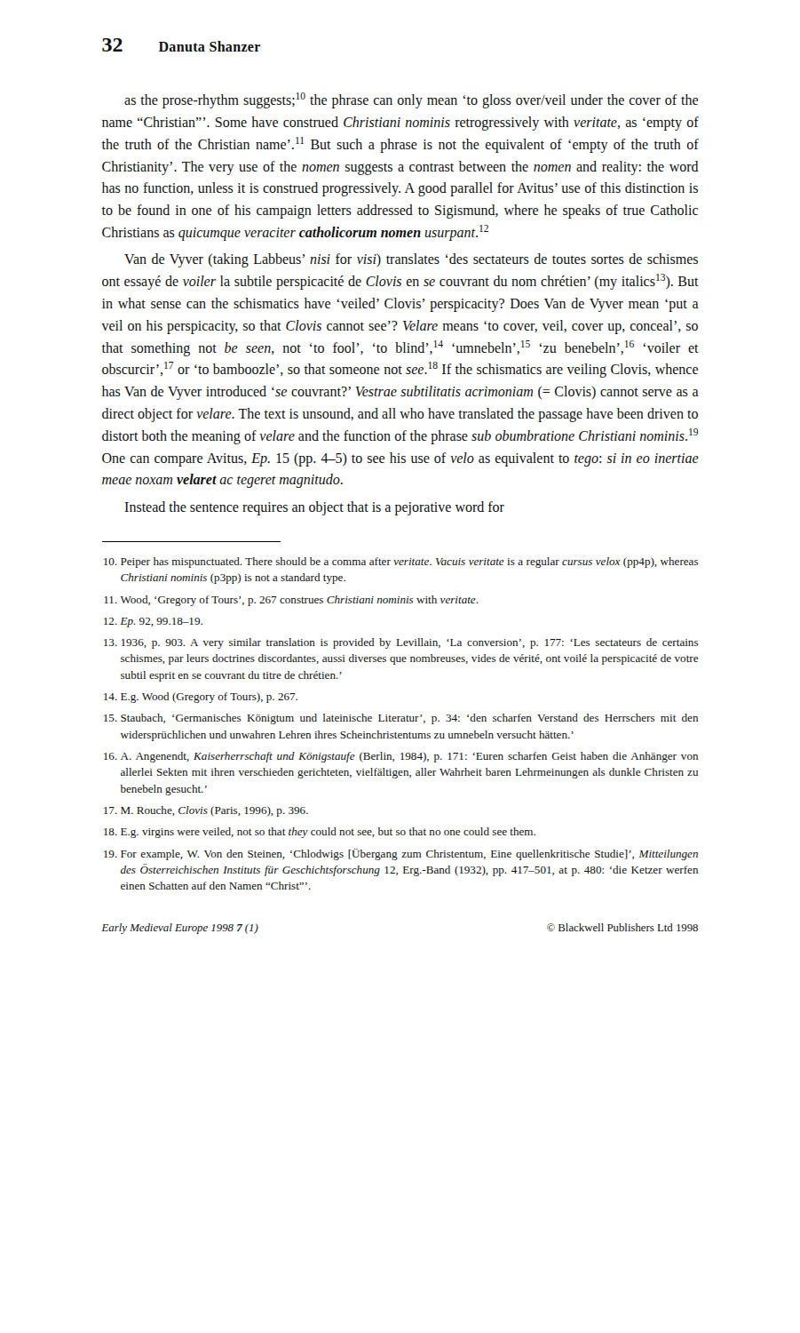32 Danuta Shanzer
as the prose-rhythm suggests;10 the phrase can only mean ‘to gloss over/veil under the cover of the name “Christian”’. Some have construed Christiani nominis retrogressively with veritate, as ‘empty of the truth of the Christian name’.11 But such a phrase is not the equivalent of ‘empty of the truth of Christianity’. The very use of the nomen suggests a contrast between the nomen and reality: the word has no function, unless it is construed progressively. A good parallel for Avitus’ use of this distinction is to be found in one of his campaign letters addressed to Sigismund, where he speaks of true Catholic Christians as quicumque veraciter catholicorum nomen usurpant.12
Van de Vyver (taking Labbeus’ nisi for visi) translates ‘des sectateurs de toutes sortes de schismes ont essayé de voiler la subtile perspicacité de Clovis en se couvrant du nom chrétien’ (my italics13). But in what sense can the schismatics have ‘veiled’ Clovis’ perspicacity? Does Van de Vyver mean ‘put a veil on his perspicacity, so that Clovis cannot see’? Velare means ‘to cover, veil, cover up, conceal’, so that something not be seen, not ‘to fool’, ‘to blind’,14 ‘umnebeln’,15 ‘zu benebeln’,16 ‘voiler et obscurcir’,17 or ‘to bamboozle’, so that someone not see.18 If the schismatics are veiling Clovis, whence has Van de Vyver introduced ‘se couvrant?’ Vestrae subtilitatis acrimoniam (= Clovis) cannot serve as a direct object for velare. The text is unsound, and all who have translated the passage have been driven to distort both the meaning of velare and the function of the phrase sub obumbratione Christiani nominis.19 One can compare Avitus, Ep. 15 (pp. 4–5) to see his use of velo as equivalent to tego: si in eo inertiae meae noxam velaret ac tegeret magnitudo.
Instead the sentence requires an object that is a pejorative word for
Peiper has mispunctuated. There should be a comma after veritate. Vacuis veritate is a regular cursus velox (pp4p), whereas Christiani nominis (p3pp) is not a standard type.
Wood, ‘Gregory of Tours’, p. 267 construes Christiani nominis with veritate.
Ep. 92, 99.18–19.
1936, p. 903. A very similar translation is provided by Levillain, ‘La conversion’, p. 177: ‘Les sectateurs de certains schismes, par leurs doctrines discordantes, aussi diverses que nombreuses, vides de vérité, ont voilé la perspicacité de votre subtil esprit en se couvrant du titre de chrétien.’
E.g. Wood (Gregory of Tours), p. 267.
Staubach, ‘Germanisches Königtum und lateinische Literatur’, p. 34: ‘den scharfen Verstand des Herrschers mit den widersprüchlichen und unwahren Lehren ihres Scheinchristentums zu umnebeln versucht hätten.’
A. Angenendt, Kaiserherrschaft und Königstaufe (Berlin, 1984), p. 171: ‘Euren scharfen Geist haben die Anhänger von allerlei Sekten mit ihren verschieden gerichteten, vielfältigen, aller Wahrheit baren Lehrmeinungen als dunkle Christen zu benebeln gesucht.’
M. Rouche, Clovis (Paris, 1996), p. 396.
E.g. virgins were veiled, not so that they could not see, but so that no one could see them.
For example, W. Von den Steinen, ‘Chlodwigs [Übergang zum Christentum, Eine quellenkritische Studie]’, Mitteilungen des Österreichischen Instituts für Geschichtsforschung 12, Erg.-Band (1932), pp. 417–501, at p. 480: ‘die Ketzer werfen einen Schatten auf den Namen “Christ”’.
Early Medieval Europe 1998 7 (1) © Blackwell Publishers Ltd 1998